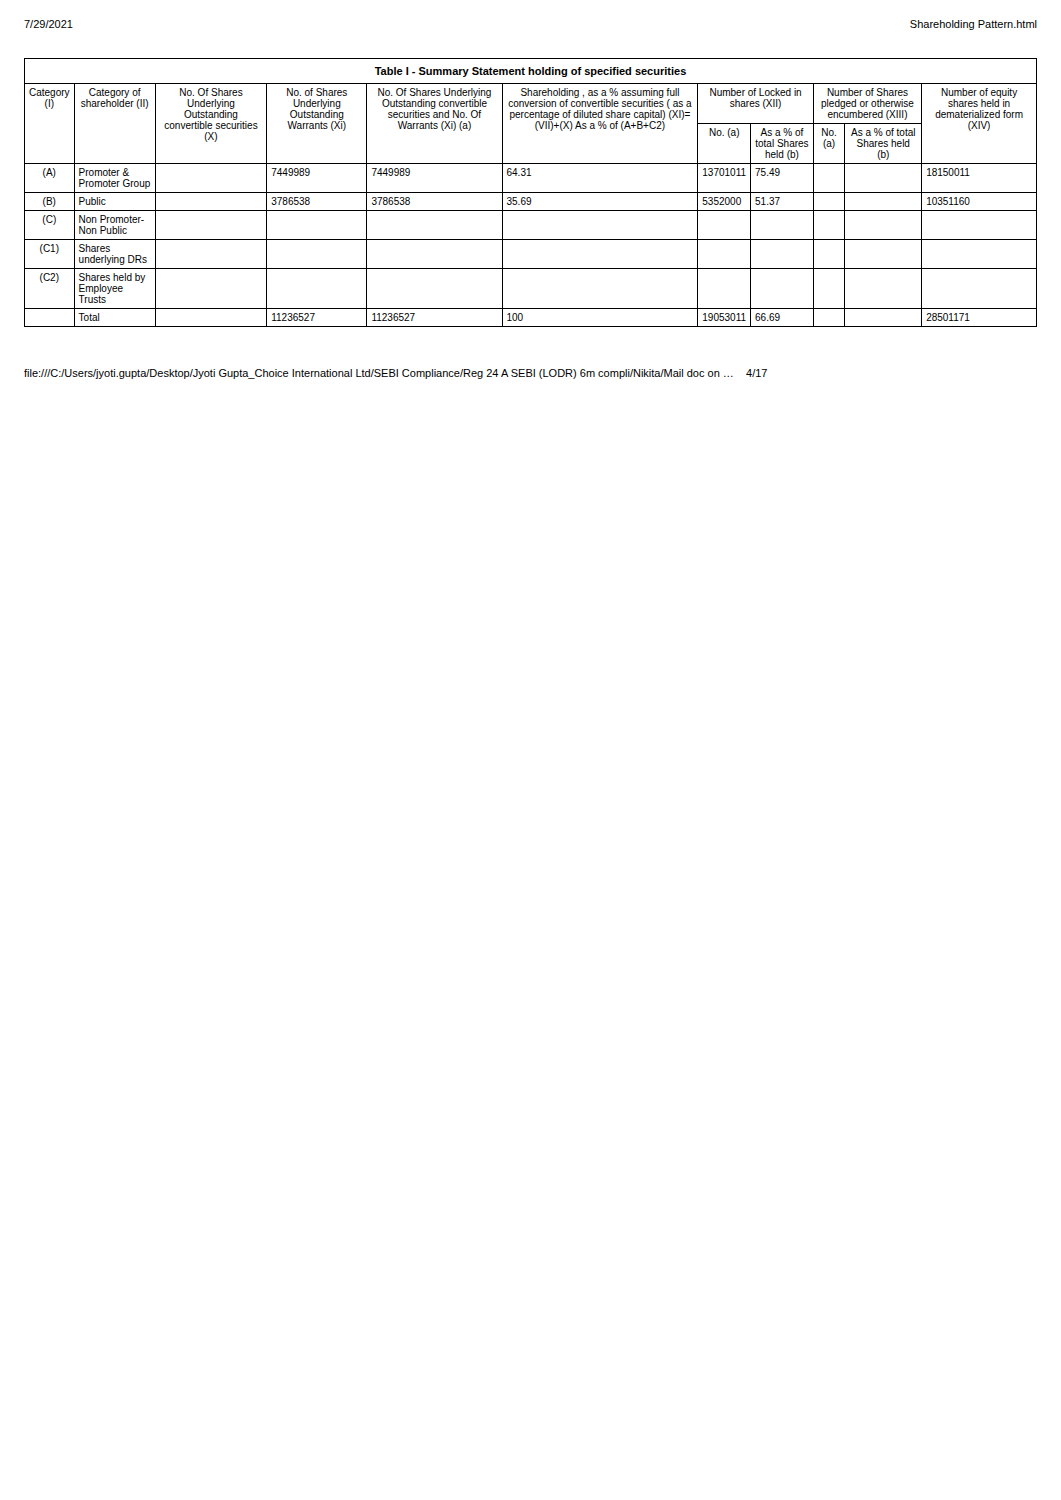7/29/2021 Shareholding Pattern.html
Table I - Summary Statement holding of specified securities
| Category (I) | Category of shareholder (II) | No. Of Shares Underlying Outstanding convertible securities (X) | No. of Shares Underlying Outstanding Warrants (Xi) | No. Of Shares Underlying Outstanding convertible securities and No. Of Warrants (Xi) (a) | Shareholding , as a % assuming full conversion of convertible securities ( as a percentage of diluted share capital) (XI)= (VII)+(X) As a % of (A+B+C2) | Number of Locked in shares (XII) | Number of Shares pledged or otherwise encumbered (XIII) | Number of equity shares held in dematerialized form (XIV) |
| --- | --- | --- | --- | --- | --- | --- | --- | --- |
| No. (a) | As a % of total Shares held (b) | No. (a) | As a % of total Shares held (b) |
| (A) | Promoter & Promoter Group | | 7449989 | 7449989 | 64.31 | 13701011 | 75.49 | | | 18150011 |
| (B) | Public | | 3786538 | 3786538 | 35.69 | 5352000 | 51.37 | | | 10351160 |
| (C) | Non Promoter- Non Public | | | | | | | | | |
| (C1) | Shares underlying DRs | | | | | | | | | |
| (C2) | Shares held by Employee Trusts | | | | | | | | | |
| | Total | | 11236527 | 11236527 | 100 | 19053011 | 66.69 | | | 28501171 |
file:///C:/Users/jyoti.gupta/Desktop/Jyoti Gupta_Choice International Ltd/SEBI Compliance/Reg 24 A SEBI (LODR) 6m compli/Nikita/Mail doc on … 4/17